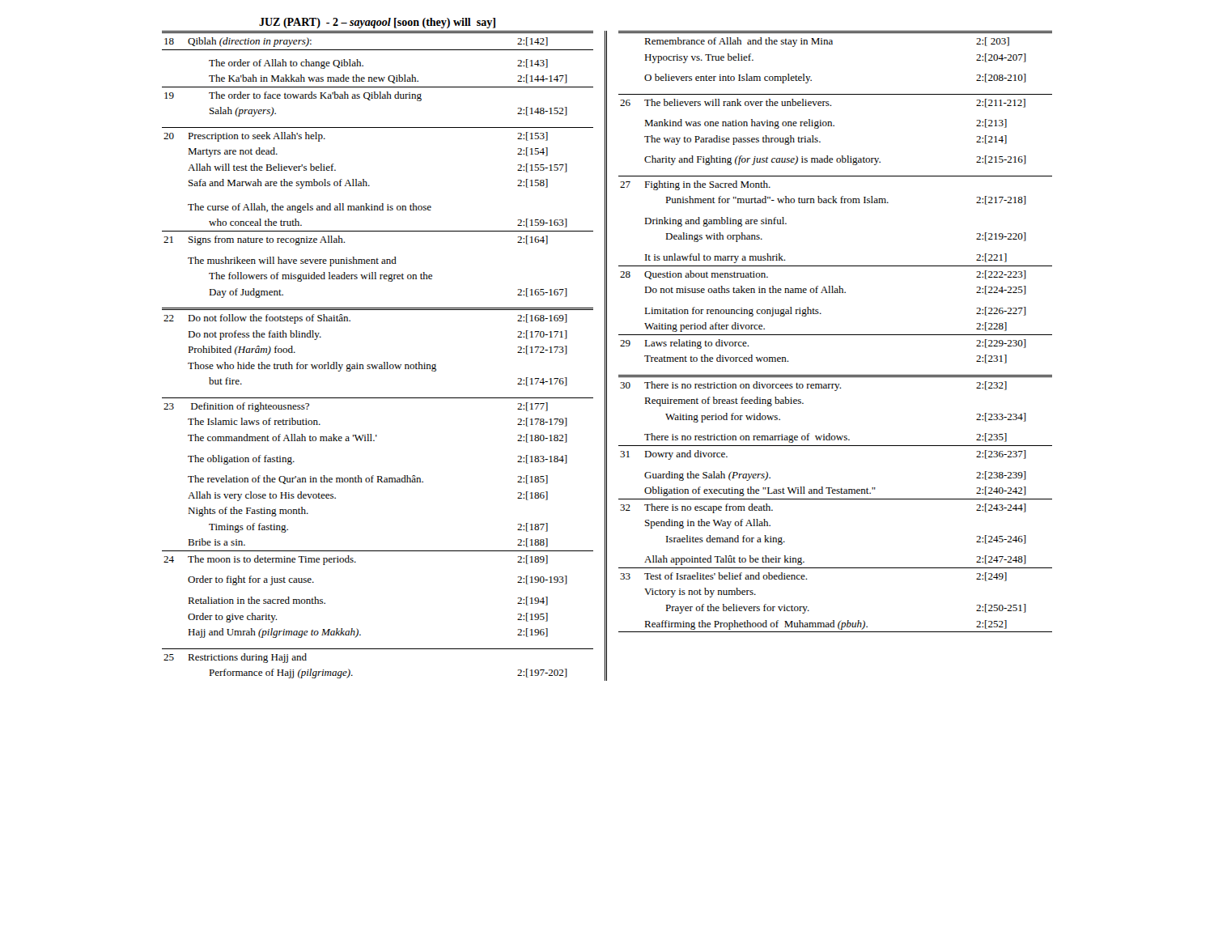JUZ (PART) - 2 – sayaqool [soon (they) will say]
| 18 | Qiblah (direction in prayers) : | 2:[142] |
| | The order of Allah to change Qiblah. | 2:[143] |
| | The Ka'bah in Makkah was made the new Qiblah. | 2:[144-147] |
| 19 | The order to face towards Ka'bah as Qiblah during | |
| | Salah (prayers) . | 2:[148-152] |
| 20 | Prescription to seek Allah's help. | 2:[153] |
| | Martyrs are not dead. | 2:[154] |
| | Allah will test the Believer's belief. | 2:[155-157] |
| | Safa and Marwah are the symbols of Allah. | 2:[158] |
| | The curse of Allah, the angels and all mankind is on those | |
| | who conceal the truth. | 2:[159-163] |
| 21 | Signs from nature to recognize Allah. | 2:[164] |
| | The mushrikeen will have severe punishment and | |
| | The followers of misguided leaders will regret on the | |
| | Day of Judgment. | 2:[165-167] |
| 22 | Do not follow the footsteps of Shaitân. | 2:[168-169] |
| | Do not profess the faith blindly. | 2:[170-171] |
| | Prohibited (Harâm) food. | 2:[172-173] |
| | Those who hide the truth for worldly gain swallow nothing | |
| | but fire. | 2:[174-176] |
| 23 | Definition of righteousness? | 2:[177] |
| | The Islamic laws of retribution. | 2:[178-179] |
| | The commandment of Allah to make a 'Will.' | 2:[180-182] |
| | The obligation of fasting. | 2:[183-184] |
| | The revelation of the Qur'an in the month of Ramadhân. | 2:[185] |
| | Allah is very close to His devotees. | 2:[186] |
| | Nights of the Fasting month. | |
| | Timings of fasting. | 2:[187] |
| | Bribe is a sin. | 2:[188] |
| 24 | The moon is to determine Time periods. | 2:[189] |
| | Order to fight for a just cause. | 2:[190-193] |
| | Retaliation in the sacred months. | 2:[194] |
| | Order to give charity. | 2:[195] |
| | Hajj and Umrah (pilgrimage to Makkah) . | 2:[196] |
| 25 | Restrictions during Hajj and | |
| | Performance of Hajj (pilgrimage) . | 2:[197-202] |
| | Remembrance of Allah and the stay in Mina | 2:[ 203] |
| | Hypocrisy vs. True belief. | 2:[204-207] |
| | O believers enter into Islam completely. | 2:[208-210] |
| 26 | The believers will rank over the unbelievers. | 2:[211-212] |
| | Mankind was one nation having one religion. | 2:[213] |
| | The way to Paradise passes through trials. | 2:[214] |
| | Charity and Fighting (for just cause) is made obligatory. | 2:[215-216] |
| 27 | Fighting in the Sacred Month. | |
| | Punishment for "murtad"- who turn back from Islam. | 2:[217-218] |
| | Drinking and gambling are sinful. | |
| | Dealings with orphans. | 2:[219-220] |
| | It is unlawful to marry a mushrik. | 2:[221] |
| 28 | Question about menstruation. | 2:[222-223] |
| | Do not misuse oaths taken in the name of Allah. | 2:[224-225] |
| | Limitation for renouncing conjugal rights. | 2:[226-227] |
| | Waiting period after divorce. | 2:[228] |
| 29 | Laws relating to divorce. | 2:[229-230] |
| | Treatment to the divorced women. | 2:[231] |
| 30 | There is no restriction on divorcees to remarry. | 2:[232] |
| | Requirement of breast feeding babies. | |
| | Waiting period for widows. | 2:[233-234] |
| | There is no restriction on remarriage of widows. | 2:[235] |
| 31 | Dowry and divorce. | 2:[236-237] |
| | Guarding the Salah (Prayers) . | 2:[238-239] |
| | Obligation of executing the "Last Will and Testament." | 2:[240-242] |
| 32 | There is no escape from death. | 2:[243-244] |
| | Spending in the Way of Allah. | |
| | Israelites demand for a king. | 2:[245-246] |
| | Allah appointed Talût to be their king. | 2:[247-248] |
| 33 | Test of Israelites' belief and obedience. | 2:[249] |
| | Victory is not by numbers. | |
| | Prayer of the believers for victory. | 2:[250-251] |
| | Reaffirming the Prophethood of Muhammad (pbuh) . | 2:[252] |